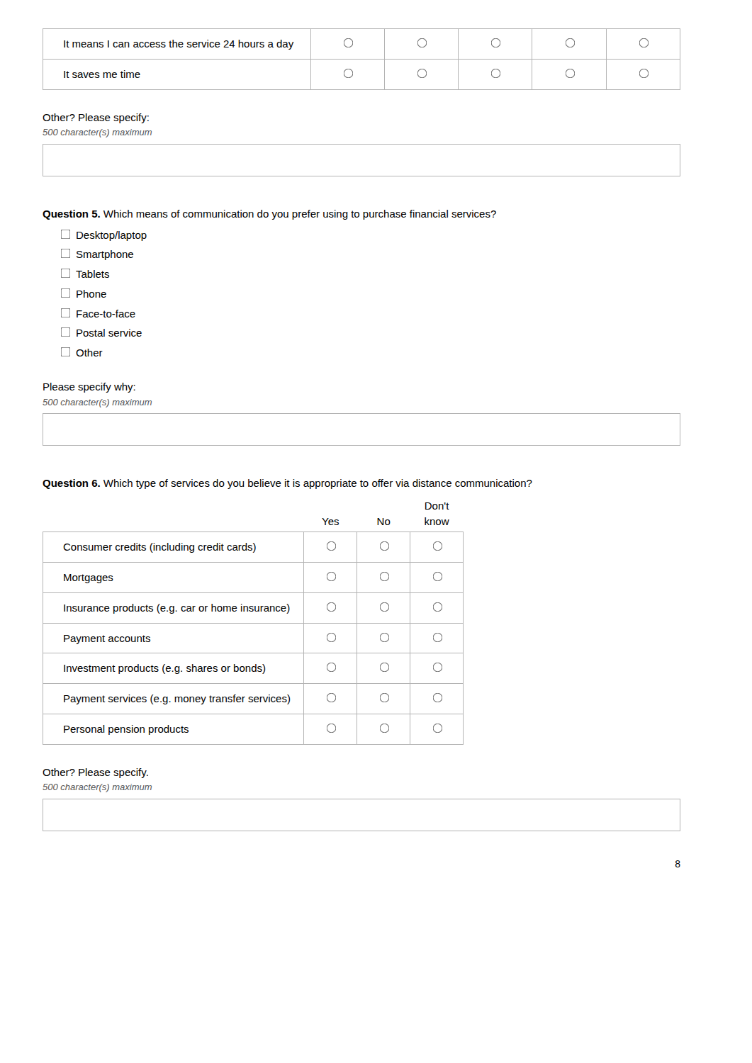| It means I can access the service 24 hours a day | | | | | |
| It saves me time | | | | | |
Other? Please specify:
500 character(s) maximum
Question 5. Which means of communication do you prefer using to purchase financial services?
Desktop/laptop
Smartphone
Tablets
Phone
Face-to-face
Postal service
Other
Please specify why:
500 character(s) maximum
Question 6. Which type of services do you believe it is appropriate to offer via distance communication?
| | Yes | No | Don't know |
| --- | --- | --- | --- |
| Consumer credits (including credit cards) | | | |
| Mortgages | | | |
| Insurance products (e.g. car or home insurance) | | | |
| Payment accounts | | | |
| Investment products (e.g. shares or bonds) | | | |
| Payment services (e.g. money transfer services) | | | |
| Personal pension products | | | |
Other? Please specify.
500 character(s) maximum
8